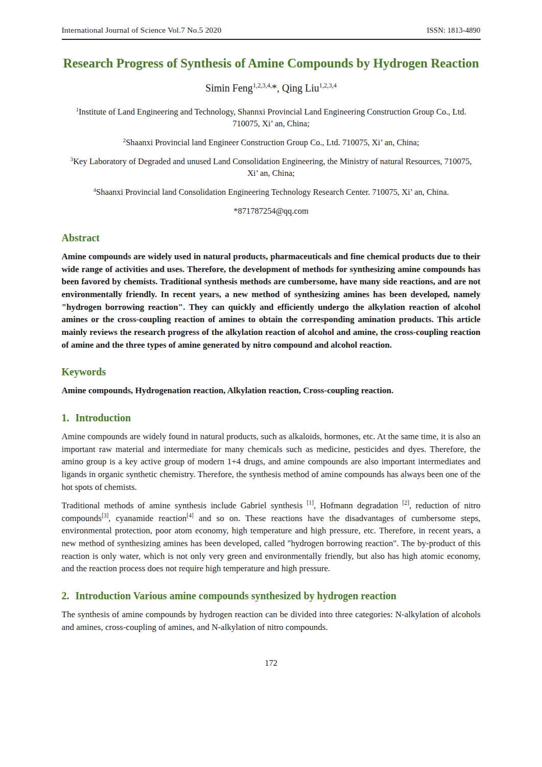International Journal of Science Vol.7 No.5 2020 ISSN: 1813-4890
Research Progress of Synthesis of Amine Compounds by Hydrogen Reaction
Simin Feng1,2,3,4,*, Qing Liu1,2,3,4
1Institute of Land Engineering and Technology, Shannxi Provincial Land Engineering Construction Group Co., Ltd. 710075, Xi’ an, China;
2Shaanxi Provincial land Engineer Construction Group Co., Ltd. 710075, Xi’ an, China;
3Key Laboratory of Degraded and unused Land Consolidation Engineering, the Ministry of natural Resources, 710075, Xi’ an, China;
4Shaanxi Provincial land Consolidation Engineering Technology Research Center. 710075, Xi’ an, China.
*871787254@qq.com
Abstract
Amine compounds are widely used in natural products, pharmaceuticals and fine chemical products due to their wide range of activities and uses. Therefore, the development of methods for synthesizing amine compounds has been favored by chemists. Traditional synthesis methods are cumbersome, have many side reactions, and are not environmentally friendly. In recent years, a new method of synthesizing amines has been developed, namely "hydrogen borrowing reaction". They can quickly and efficiently undergo the alkylation reaction of alcohol amines or the cross-coupling reaction of amines to obtain the corresponding amination products. This article mainly reviews the research progress of the alkylation reaction of alcohol and amine, the cross-coupling reaction of amine and the three types of amine generated by nitro compound and alcohol reaction.
Keywords
Amine compounds, Hydrogenation reaction, Alkylation reaction, Cross-coupling reaction.
1. Introduction
Amine compounds are widely found in natural products, such as alkaloids, hormones, etc. At the same time, it is also an important raw material and intermediate for many chemicals such as medicine, pesticides and dyes. Therefore, the amino group is a key active group of modern 1+4 drugs, and amine compounds are also important intermediates and ligands in organic synthetic chemistry. Therefore, the synthesis method of amine compounds has always been one of the hot spots of chemists.
Traditional methods of amine synthesis include Gabriel synthesis [1], Hofmann degradation [2], reduction of nitro compounds[3], cyanamide reaction[4] and so on. These reactions have the disadvantages of cumbersome steps, environmental protection, poor atom economy, high temperature and high pressure, etc. Therefore, in recent years, a new method of synthesizing amines has been developed, called "hydrogen borrowing reaction". The by-product of this reaction is only water, which is not only very green and environmentally friendly, but also has high atomic economy, and the reaction process does not require high temperature and high pressure.
2. Introduction Various amine compounds synthesized by hydrogen reaction
The synthesis of amine compounds by hydrogen reaction can be divided into three categories: N-alkylation of alcohols and amines, cross-coupling of amines, and N-alkylation of nitro compounds.
172